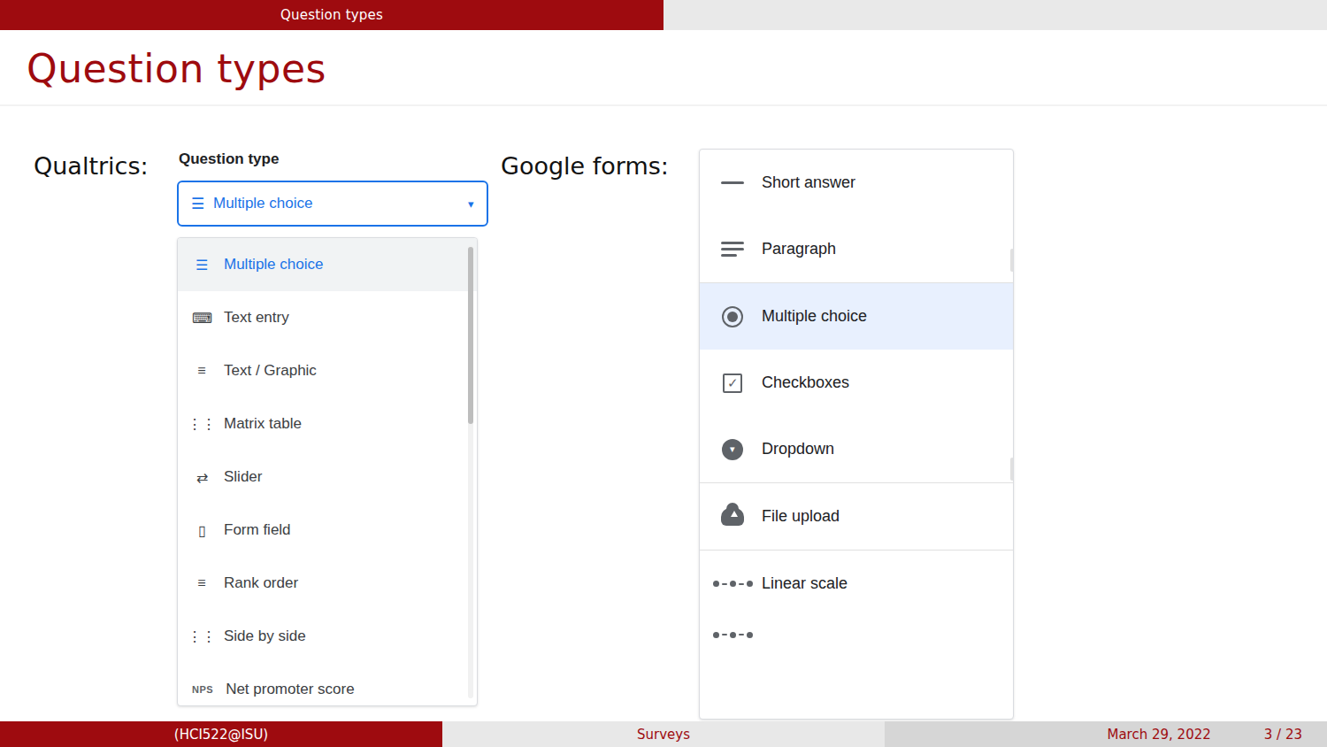Question types
Question types
Qualtrics:
Google forms:
Question type
☰ Multiple choice ▾
☰ Multiple choice
⌨ Text entry
≡ Text / Graphic
⋮⋮ Matrix table
⇄ Slider
▯ Form field
≡ Rank order
⋮⋮ Side by side
NPS Net promoter score
Short answer
Paragraph
Multiple choice
✓ Checkboxes
▾ Dropdown
File upload
Linear scale
(HCI522@ISU)
Surveys
March 29, 2022 3 / 23